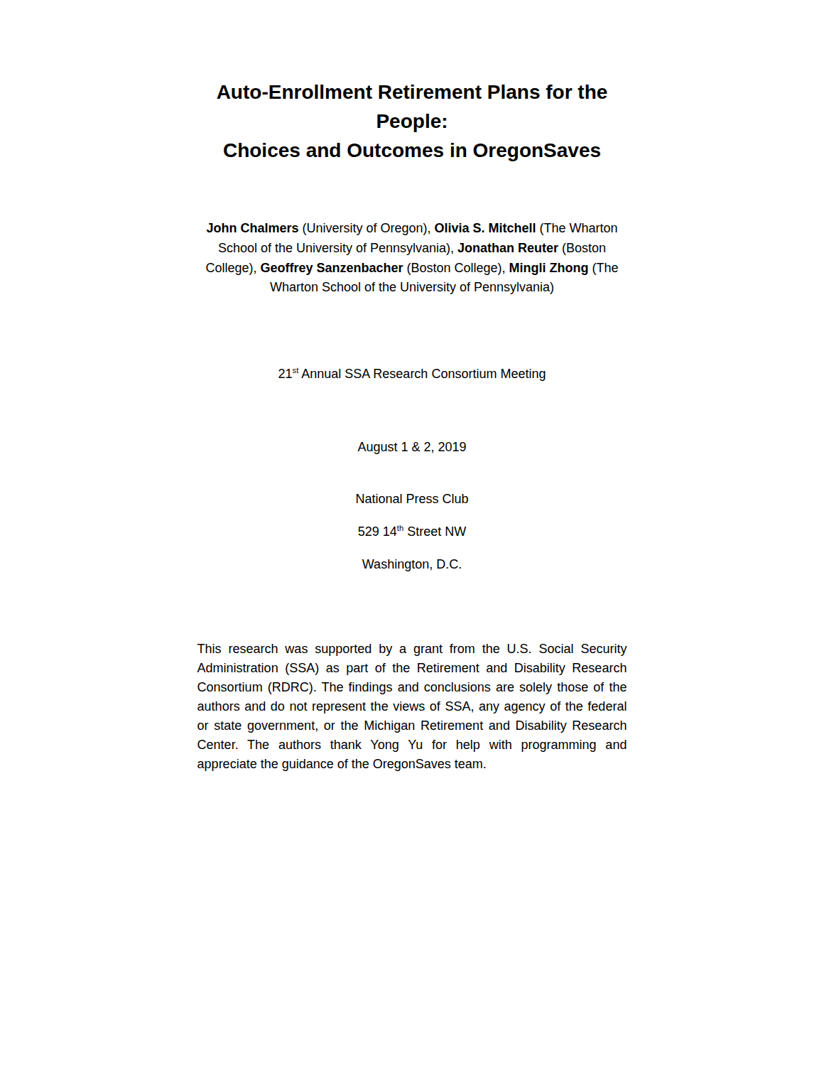Auto-Enrollment Retirement Plans for the People:
Choices and Outcomes in OregonSaves
John Chalmers (University of Oregon), Olivia S. Mitchell (The Wharton School of the University of Pennsylvania), Jonathan Reuter (Boston College), Geoffrey Sanzenbacher (Boston College), Mingli Zhong (The Wharton School of the University of Pennsylvania)
21st Annual SSA Research Consortium Meeting
August 1 & 2, 2019
National Press Club
529 14th Street NW
Washington, D.C.
This research was supported by a grant from the U.S. Social Security Administration (SSA) as part of the Retirement and Disability Research Consortium (RDRC). The findings and conclusions are solely those of the authors and do not represent the views of SSA, any agency of the federal or state government, or the Michigan Retirement and Disability Research Center. The authors thank Yong Yu for help with programming and appreciate the guidance of the OregonSaves team.